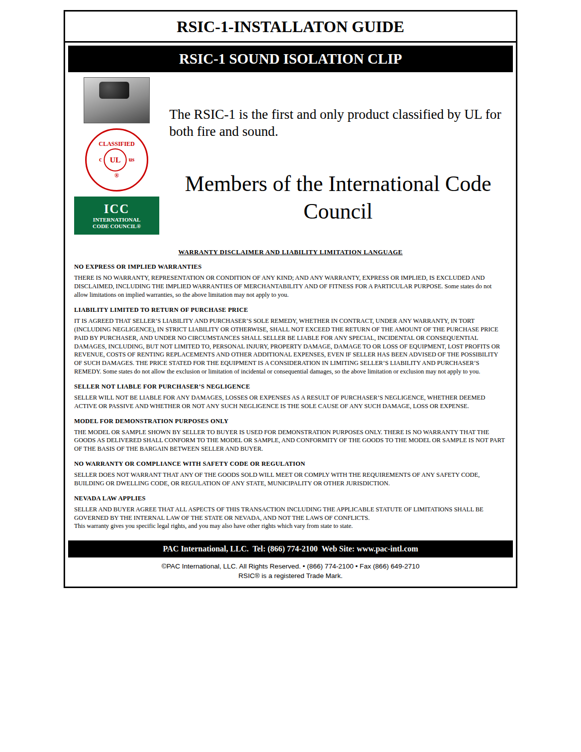RSIC-1-INSTALLATON GUIDE
RSIC-1 SOUND ISOLATION CLIP
CLASSIFIED
c UL us
®
ICC INTERNATIONAL
CODE COUNCIL®
The RSIC-1 is the first and only product classified by UL for both fire and sound.
Members of the International Code Council
WARRANTY DISCLAIMER AND LIABILITY LIMITATION LANGUAGE
NO EXPRESS OR IMPLIED WARRANTIES
THERE IS NO WARRANTY, REPRESENTATION OR CONDITION OF ANY KIND; AND ANY WARRANTY, EXPRESS OR IMPLIED, IS EXCLUDED AND DISCLAIMED, INCLUDING THE IMPLIED WARRANTIES OF MERCHANTABILITY AND OF FITNESS FOR A PARTICULAR PURPOSE. Some states do not allow limitations on implied warranties, so the above limitation may not apply to you.
LIABILITY LIMITED TO RETURN OF PURCHASE PRICE
IT IS AGREED THAT SELLER’S LIABILITY AND PURCHASER’S SOLE REMEDY, WHETHER IN CONTRACT, UNDER ANY WARRANTY, IN TORT (INCLUDING NEGLIGENCE), IN STRICT LIABILITY OR OTHERWISE, SHALL NOT EXCEED THE RETURN OF THE AMOUNT OF THE PURCHASE PRICE PAID BY PURCHASER, AND UNDER NO CIRCUMSTANCES SHALL SELLER BE LIABLE FOR ANY SPECIAL, INCIDENTAL OR CONSEQUENTIAL DAMAGES, INCLUDING, BUT NOT LIMITED TO, PERSONAL INJURY, PROPERTY DAMAGE, DAMAGE TO OR LOSS OF EQUIPMENT, LOST PROFITS OR REVENUE, COSTS OF RENTING REPLACEMENTS AND OTHER ADDITIONAL EXPENSES, EVEN IF SELLER HAS BEEN ADVISED OF THE POSSIBILITY OF SUCH DAMAGES. THE PRICE STATED FOR THE EQUIPMENT IS A CONSIDERATION IN LIMITING SELLER’S LIABILITY AND PURCHASER’S REMEDY. Some states do not allow the exclusion or limitation of incidental or consequential damages, so the above limitation or exclusion may not apply to you.
SELLER NOT LIABLE FOR PURCHASER’S NEGLIGENCE
SELLER WILL NOT BE LIABLE FOR ANY DAMAGES, LOSSES OR EXPENSES AS A RESULT OF PURCHASER’S NEGLIGENCE, WHETHER DEEMED ACTIVE OR PASSIVE AND WHETHER OR NOT ANY SUCH NEGLIGENCE IS THE SOLE CAUSE OF ANY SUCH DAMAGE, LOSS OR EXPENSE.
MODEL FOR DEMONSTRATION PURPOSES ONLY
THE MODEL OR SAMPLE SHOWN BY SELLER TO BUYER IS USED FOR DEMONSTRATION PURPOSES ONLY. THERE IS NO WARRANTY THAT THE GOODS AS DELIVERED SHALL CONFORM TO THE MODEL OR SAMPLE, AND CONFORMITY OF THE GOODS TO THE MODEL OR SAMPLE IS NOT PART OF THE BASIS OF THE BARGAIN BETWEEN SELLER AND BUYER.
NO WARRANTY OR COMPLIANCE WITH SAFETY CODE OR REGULATION
SELLER DOES NOT WARRANT THAT ANY OF THE GOODS SOLD WILL MEET OR COMPLY WITH THE REQUIREMENTS OF ANY SAFETY CODE, BUILDING OR DWELLING CODE, OR REGULATION OF ANY STATE, MUNICIPALITY OR OTHER JURISDICTION.
NEVADA LAW APPLIES
SELLER AND BUYER AGREE THAT ALL ASPECTS OF THIS TRANSACTION INCLUDING THE APPLICABLE STATUTE OF LIMITATIONS SHALL BE GOVERNED BY THE INTERNAL LAW OF THE STATE OR NEVADA, AND NOT THE LAWS OF CONFLICTS.
This warranty gives you specific legal rights, and you may also have other rights which vary from state to state.
PAC International, LLC. Tel: (866) 774-2100 Web Site: www.pac-intl.com
©PAC International, LLC. All Rights Reserved. • (866) 774-2100 • Fax (866) 649-2710
RSIC® is a registered Trade Mark.